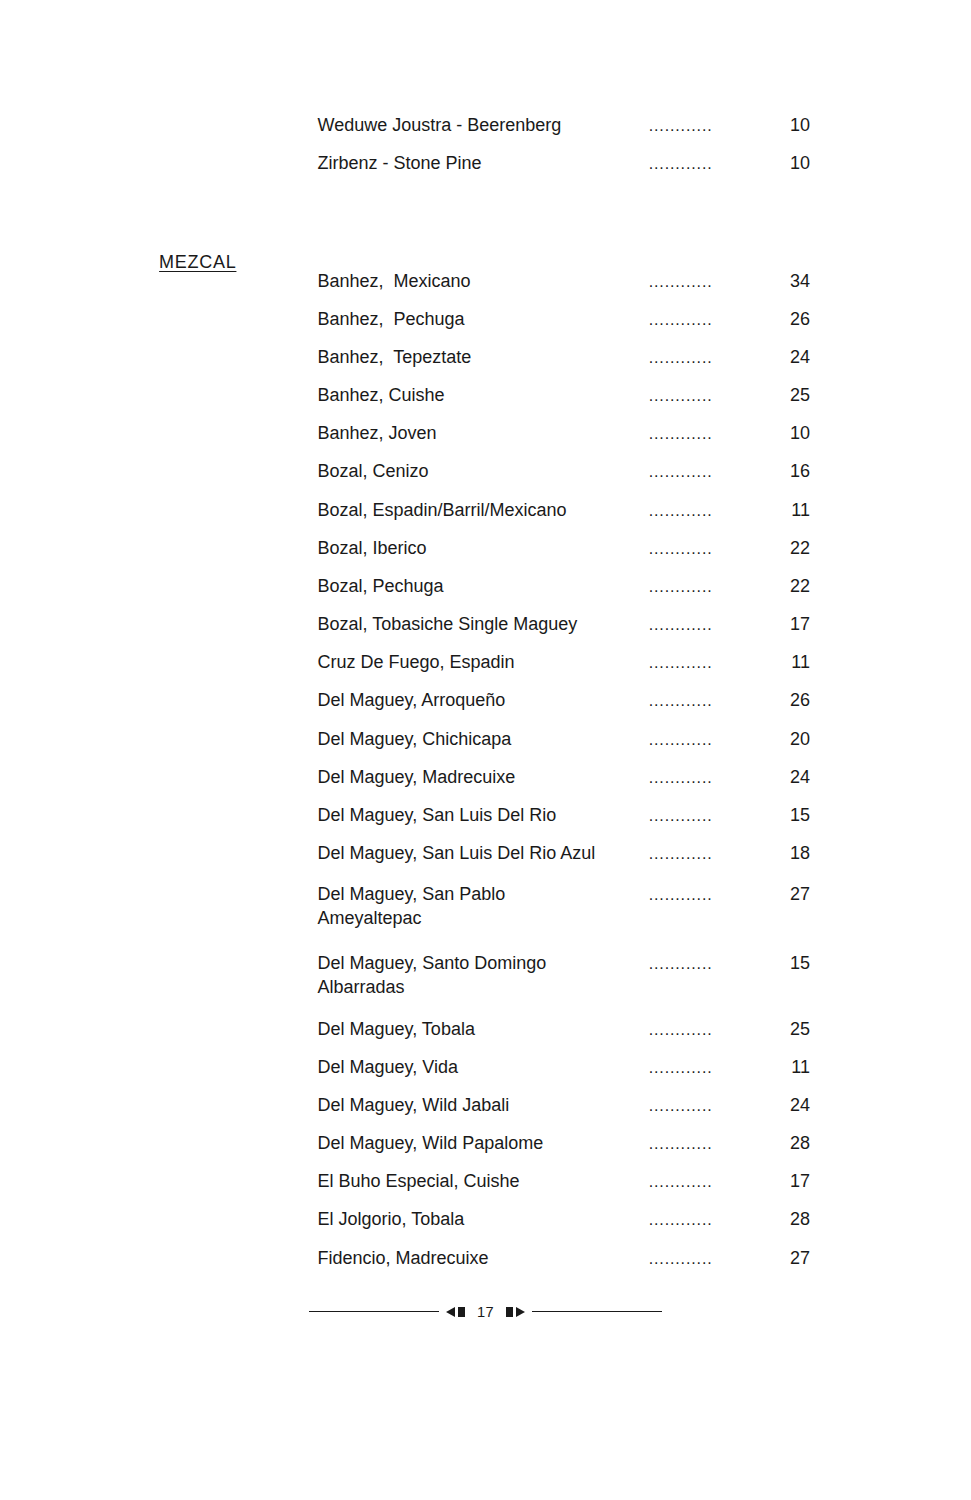MEZCAL
Weduwe Joustra - Beerenberg ............ 10
Zirbenz - Stone Pine ............ 10
Banhez, Mexicano ............ 34
Banhez, Pechuga ............ 26
Banhez, Tepeztate ............ 24
Banhez, Cuishe ............ 25
Banhez, Joven ............ 10
Bozal, Cenizo ............ 16
Bozal, Espadin/Barril/Mexicano ............ 11
Bozal, Iberico ............ 22
Bozal, Pechuga ............ 22
Bozal, Tobasiche Single Maguey ............ 17
Cruz De Fuego, Espadin ............ 11
Del Maguey, Arroqueño ............ 26
Del Maguey, Chichicapa ............ 20
Del Maguey, Madrecuixe ............ 24
Del Maguey, San Luis Del Rio ............ 15
Del Maguey, San Luis Del Rio Azul ............ 18
Del Maguey, San PabloAmeyaltepac ............ 27
Del Maguey, Santo DomingoAlbarradas ............ 15
Del Maguey, Tobala ............ 25
Del Maguey, Vida ............ 11
Del Maguey, Wild Jabali ............ 24
Del Maguey, Wild Papalome ............ 28
El Buho Especial, Cuishe ............ 17
El Jolgorio, Tobala ............ 28
Fidencio, Madrecuixe ............ 27
17